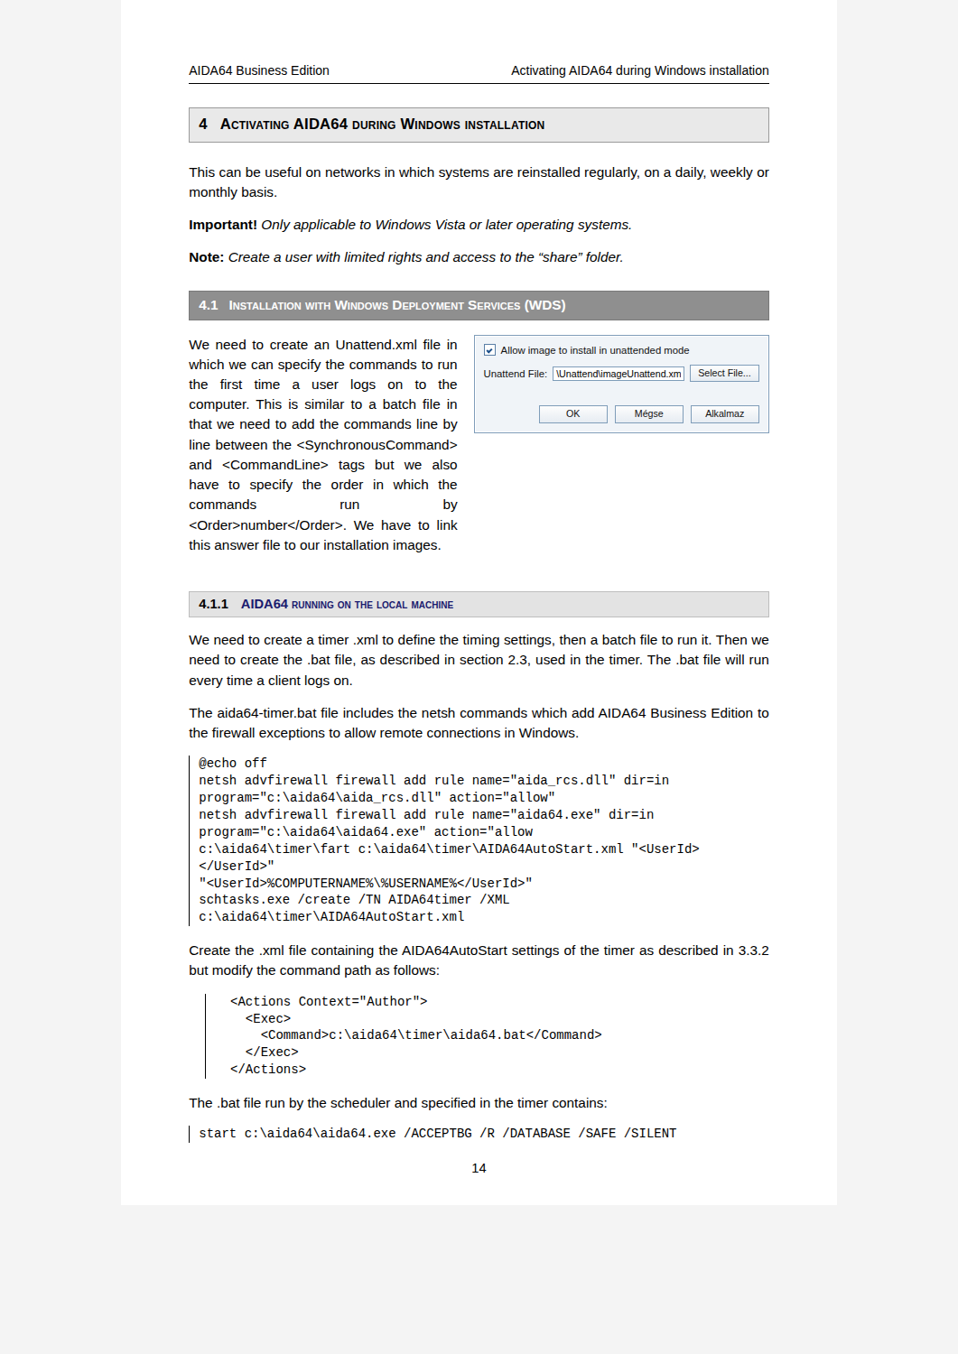AIDA64 Business Edition
Activating AIDA64 during Windows installation
4 Activating AIDA64 during Windows installation
This can be useful on networks in which systems are reinstalled regularly, on a daily, weekly or monthly basis.
Important! Only applicable to Windows Vista or later operating systems.
Note: Create a user with limited rights and access to the “share” folder.
4.1 Installation with Windows Deployment Services (WDS)
We need to create an Unattend.xml file in which we can specify the commands to run the first time a user logs on to the computer. This is similar to a batch file in that we need to add the commands line by line between the <SynchronousCommand> and <CommandLine> tags but we also have to specify the order in which the commands run by <Order>number</Order>. We have to link this answer file to our installation images.
Allow image to install in unattended mode
Unattend File: Select File...
OK Mégse Alkalmaz
4.1.1 AIDA64 running on the local machine
We need to create a timer .xml to define the timing settings, then a batch file to run it. Then we need to create the .bat file, as described in section 2.3, used in the timer. The .bat file will run every time a client logs on.
The aida64-timer.bat file includes the netsh commands which add AIDA64 Business Edition to the firewall exceptions to allow remote connections in Windows.
@echo off
netsh advfirewall firewall add rule name="aida_rcs.dll" dir=in
program="c:\aida64\aida_rcs.dll" action="allow"
netsh advfirewall firewall add rule name="aida64.exe" dir=in
program="c:\aida64\aida64.exe" action="allow
c:\aida64\timer\fart c:\aida64\timer\AIDA64AutoStart.xml "<UserId></UserId>"
"<UserId>%COMPUTERNAME%\%USERNAME%</UserId>"
schtasks.exe /create /TN AIDA64timer /XML c:\aida64\timer\AIDA64AutoStart.xml
Create the .xml file containing the AIDA64AutoStart settings of the timer as described in 3.3.2 but modify the command path as follows:
  <Actions Context="Author">
    <Exec>
      <Command>c:\aida64\timer\aida64.bat</Command>
    </Exec>
  </Actions>
The .bat file run by the scheduler and specified in the timer contains:
start c:\aida64\aida64.exe /ACCEPTBG /R /DATABASE /SAFE /SILENT
14